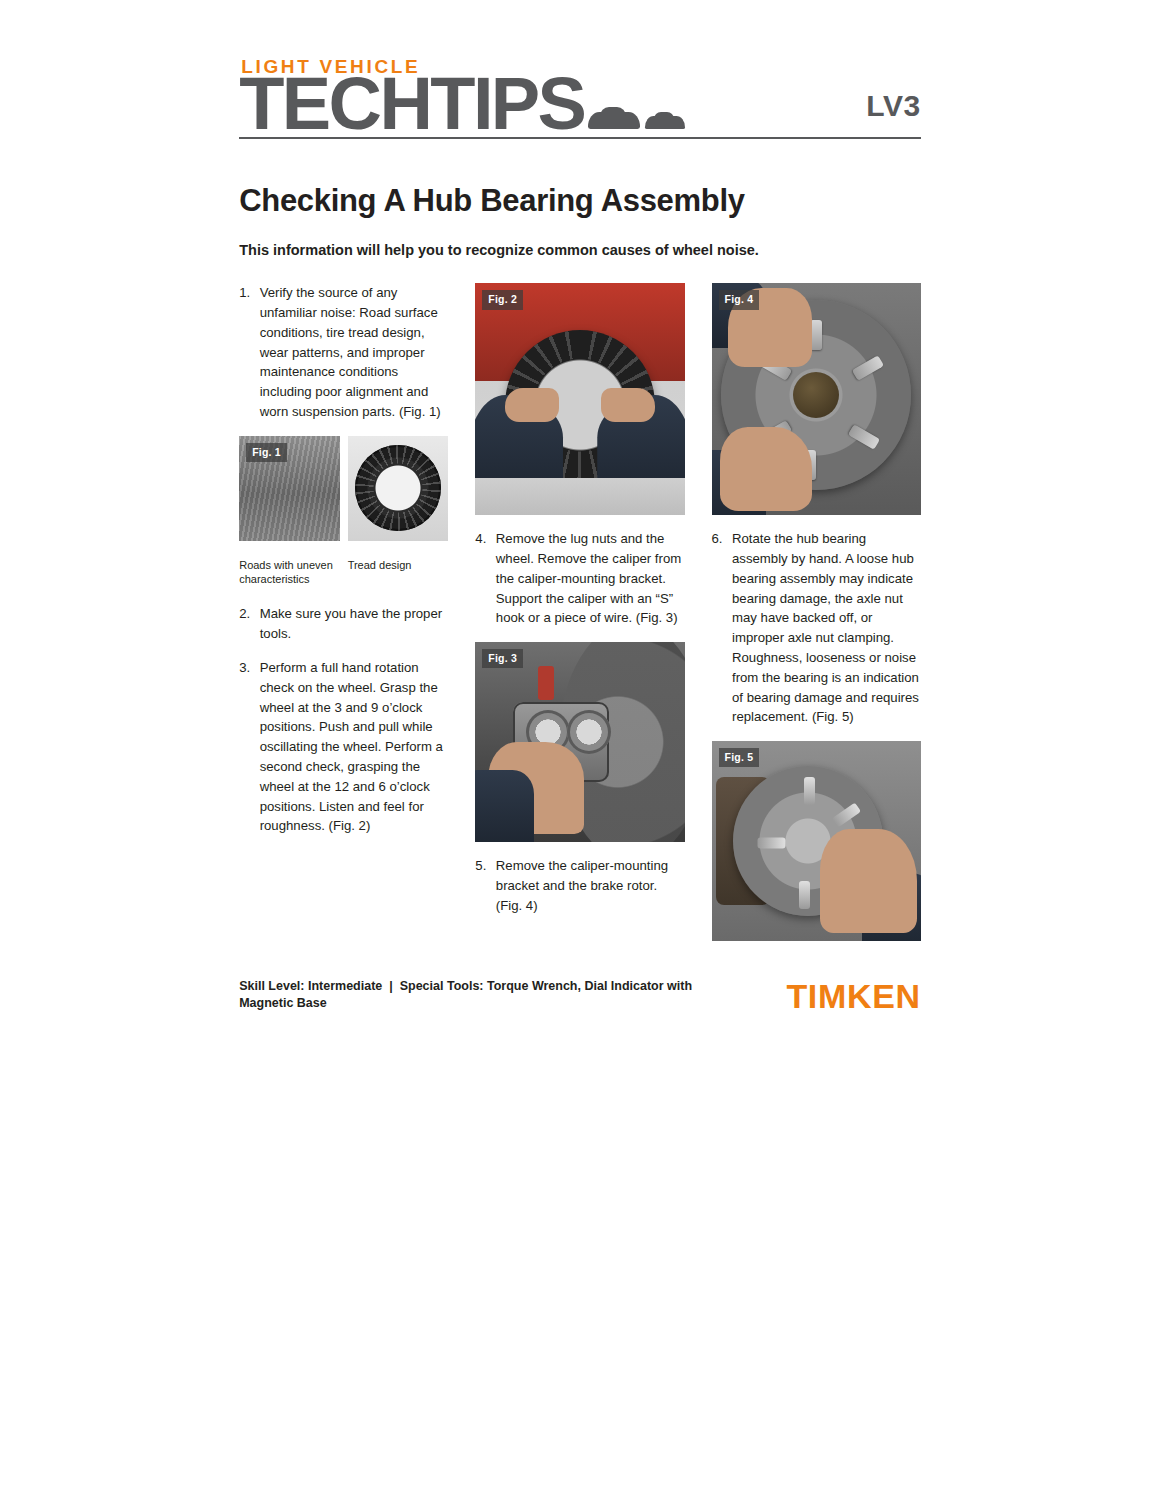Light Vehicle
TECHTIPS
LV3
Checking A Hub Bearing Assembly
This information will help you to recognize common causes of wheel noise.
1. Verify the source of any unfamiliar noise: Road surface conditions, tire tread design, wear patterns, and improper maintenance conditions including poor alignment and worn suspension parts. (Fig. 1)
Fig. 1
Roads with uneven characteristics
Tread design
2. Make sure you have the proper tools.
3. Perform a full hand rotation check on the wheel. Grasp the wheel at the 3 and 9 o’clock positions. Push and pull while oscillating the wheel. Perform a second check, grasping the wheel at the 12 and 6 o’clock positions. Listen and feel for roughness. (Fig. 2)
Fig. 2
4. Remove the lug nuts and the wheel. Remove the caliper from the caliper-mounting bracket. Support the caliper with an “S” hook or a piece of wire. (Fig. 3)
Fig. 3
5. Remove the caliper-mounting bracket and the brake rotor. (Fig. 4)
Fig. 4
6. Rotate the hub bearing assembly by hand. A loose hub bearing assembly may indicate bearing damage, the axle nut may have backed off, or improper axle nut clamping. Roughness, looseness or noise from the bearing is an indication of bearing damage and requires replacement. (Fig. 5)
Fig. 5
Skill Level: Intermediate | Special Tools: Torque Wrench, Dial Indicator with Magnetic Base
TIMKEN